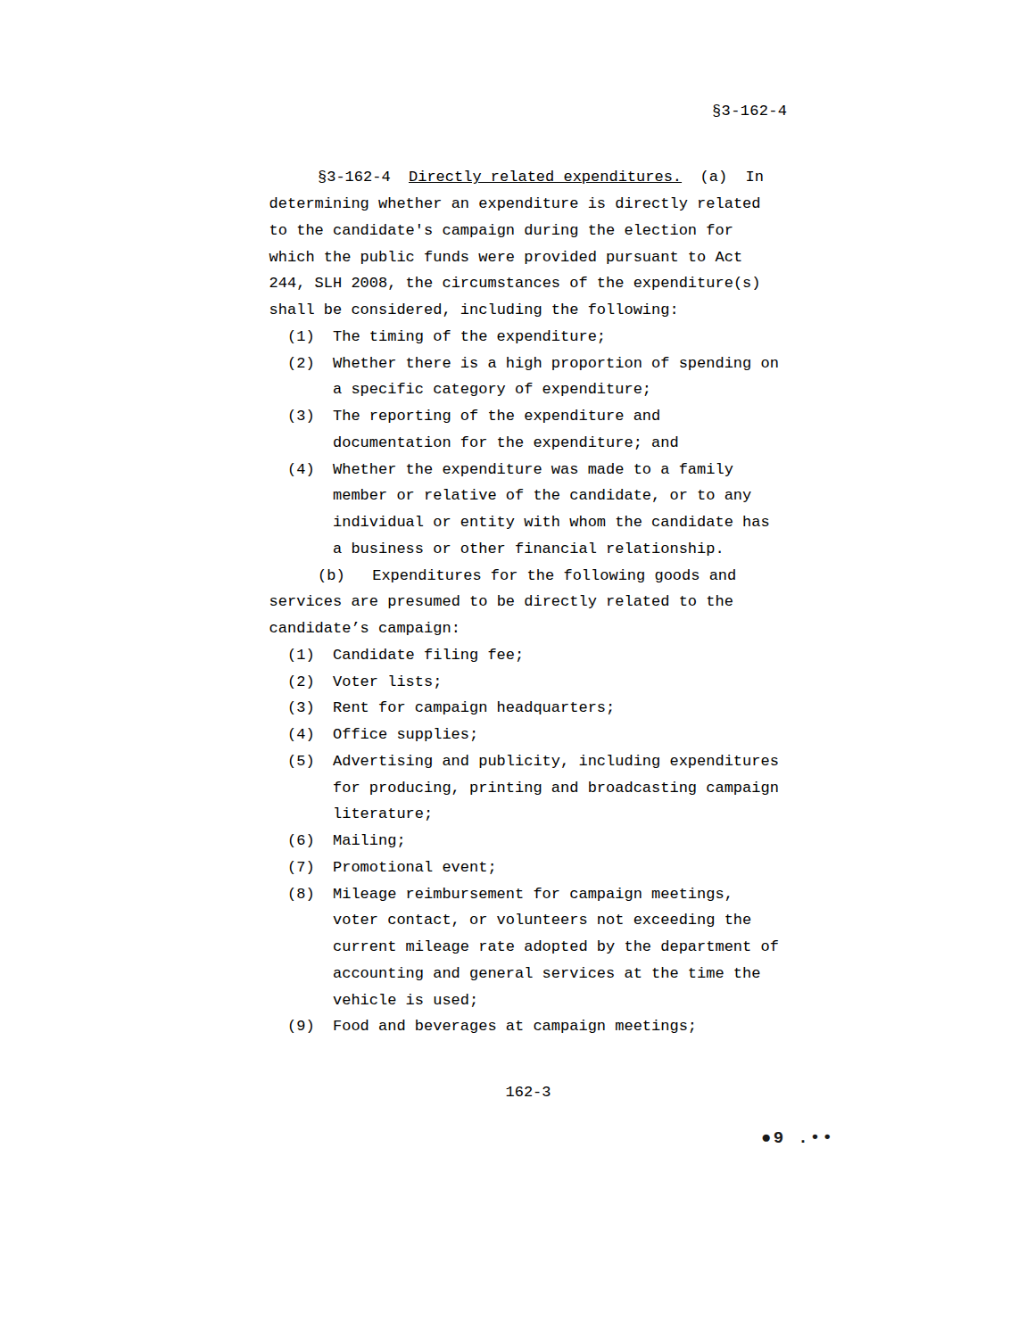§3-162-4
§3-162-4 Directly related expenditures. (a) In determining whether an expenditure is directly related to the candidate's campaign during the election for which the public funds were provided pursuant to Act 244, SLH 2008, the circumstances of the expenditure(s) shall be considered, including the following:
(1) The timing of the expenditure;
(2) Whether there is a high proportion of spending on a specific category of expenditure;
(3) The reporting of the expenditure and documentation for the expenditure; and
(4) Whether the expenditure was made to a family member or relative of the candidate, or to any individual or entity with whom the candidate has a business or other financial relationship.
(b) Expenditures for the following goods and services are presumed to be directly related to the candidate’s campaign:
(1) Candidate filing fee;
(2) Voter lists;
(3) Rent for campaign headquarters;
(4) Office supplies;
(5) Advertising and publicity, including expenditures for producing, printing and broadcasting campaign literature;
(6) Mailing;
(7) Promotional event;
(8) Mileage reimbursement for campaign meetings, voter contact, or volunteers not exceeding the current mileage rate adopted by the department of accounting and general services at the time the vehicle is used;
(9) Food and beverages at campaign meetings;
162-3
●9 .••